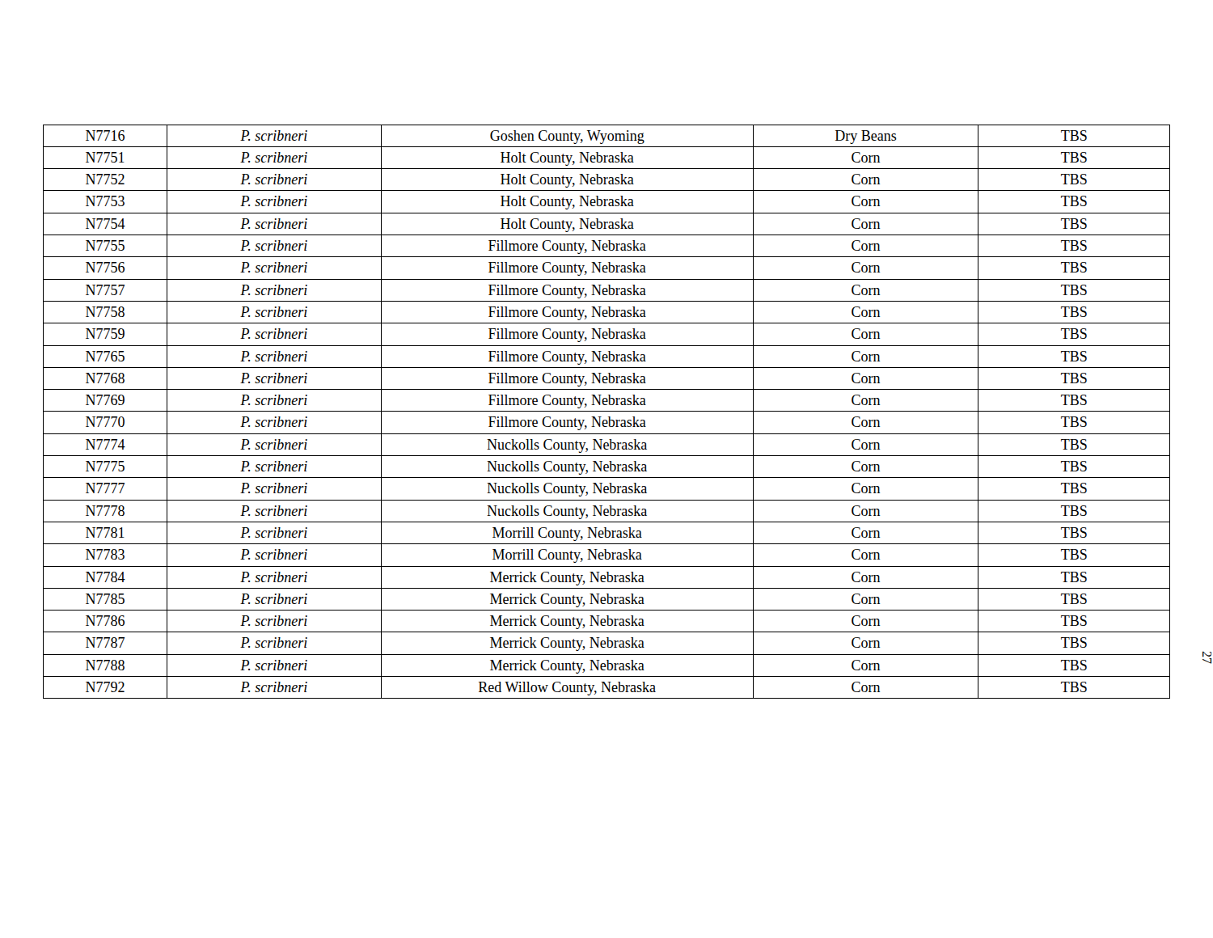| N7716 | P. scribneri | Goshen County, Wyoming | Dry Beans | TBS |
| N7751 | P. scribneri | Holt County, Nebraska | Corn | TBS |
| N7752 | P. scribneri | Holt County, Nebraska | Corn | TBS |
| N7753 | P. scribneri | Holt County, Nebraska | Corn | TBS |
| N7754 | P. scribneri | Holt County, Nebraska | Corn | TBS |
| N7755 | P. scribneri | Fillmore County, Nebraska | Corn | TBS |
| N7756 | P. scribneri | Fillmore County, Nebraska | Corn | TBS |
| N7757 | P. scribneri | Fillmore County, Nebraska | Corn | TBS |
| N7758 | P. scribneri | Fillmore County, Nebraska | Corn | TBS |
| N7759 | P. scribneri | Fillmore County, Nebraska | Corn | TBS |
| N7765 | P. scribneri | Fillmore County, Nebraska | Corn | TBS |
| N7768 | P. scribneri | Fillmore County, Nebraska | Corn | TBS |
| N7769 | P. scribneri | Fillmore County, Nebraska | Corn | TBS |
| N7770 | P. scribneri | Fillmore County, Nebraska | Corn | TBS |
| N7774 | P. scribneri | Nuckolls County, Nebraska | Corn | TBS |
| N7775 | P. scribneri | Nuckolls County, Nebraska | Corn | TBS |
| N7777 | P. scribneri | Nuckolls County, Nebraska | Corn | TBS |
| N7778 | P. scribneri | Nuckolls County, Nebraska | Corn | TBS |
| N7781 | P. scribneri | Morrill County, Nebraska | Corn | TBS |
| N7783 | P. scribneri | Morrill County, Nebraska | Corn | TBS |
| N7784 | P. scribneri | Merrick County, Nebraska | Corn | TBS |
| N7785 | P. scribneri | Merrick County, Nebraska | Corn | TBS |
| N7786 | P. scribneri | Merrick County, Nebraska | Corn | TBS |
| N7787 | P. scribneri | Merrick County, Nebraska | Corn | TBS |
| N7788 | P. scribneri | Merrick County, Nebraska | Corn | TBS |
| N7792 | P. scribneri | Red Willow County, Nebraska | Corn | TBS |
27